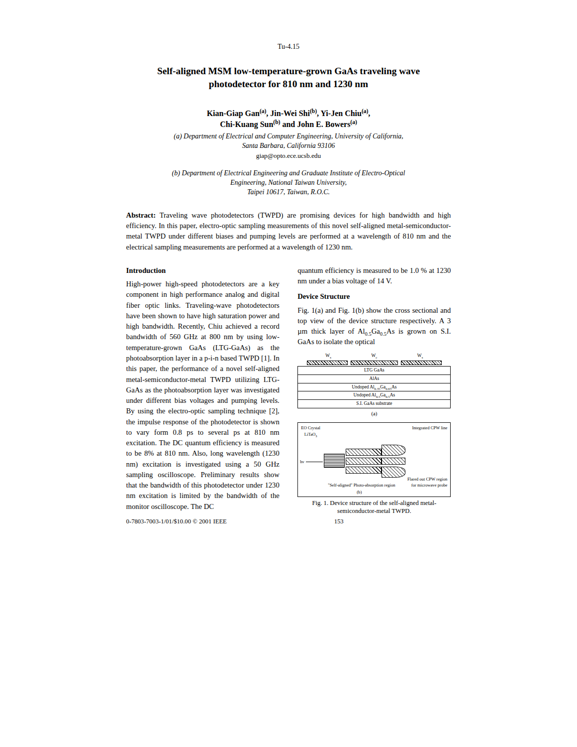Tu-4.15
Self-aligned MSM low-temperature-grown GaAs traveling wave
photodetector for 810 nm and 1230 nm
Kian-Giap Gan(a), Jin-Wei Shi(b), Yi-Jen Chiu(a),
Chi-Kuang Sun(b) and John E. Bowers(a)
(a) Department of Electrical and Computer Engineering, University of California,
Santa Barbara, California 93106
giap@opto.ece.ucsb.edu
(b) Department of Electrical Engineering and Graduate Institute of Electro-Optical
Engineering, National Taiwan University,
Taipei 10617, Taiwan, R.O.C.
Abstract: Traveling wave photodetectors (TWPD) are promising devices for high bandwidth and high efficiency. In this paper, electro-optic sampling measurements of this novel self-aligned metal-semiconductor-metal TWPD under different biases and pumping levels are performed at a wavelength of 810 nm and the electrical sampling measurements are performed at a wavelength of 1230 nm.
Introduction
High-power high-speed photodetectors are a key component in high performance analog and digital fiber optic links. Traveling-wave photodetectors have been shown to have high saturation power and high bandwidth. Recently, Chiu achieved a record bandwidth of 560 GHz at 800 nm by using low-temperature-grown GaAs (LTG-GaAs) as the photoabsorption layer in a p-i-n based TWPD [1]. In this paper, the performance of a novel self-aligned metal-semiconductor-metal TWPD utilizing LTG-GaAs as the photoabsorption layer was investigated under different bias voltages and pumping levels. By using the electro-optic sampling technique [2], the impulse response of the photodetector is shown to vary form 0.8 ps to several ps at 810 nm excitation. The DC quantum efficiency is measured to be 8% at 810 nm. Also, long wavelength (1230 nm) excitation is investigated using a 50 GHz sampling oscilloscope. Preliminary results show that the bandwidth of this photodetector under 1230 nm excitation is limited by the bandwidth of the monitor oscilloscope. The DC
quantum efficiency is measured to be 1.0 % at 1230 nm under a bias voltage of 14 V.
Device Structure
Fig. 1(a) and Fig. 1(b) show the cross sectional and top view of the device structure respectively. A 3 µm thick layer of Al0.5Ga0.5As is grown on S.I. GaAs to isolate the optical
Ws Wc Ws
LTG GaAs
AlAs
Undoped Al0.35Ga0.65As
Undoped Al0.5Ga0.5As
S.I. GaAs substrate
(a)
EO Crystal
LiTaO3
Integrated CPW line
hν
"Self-aligned" Photo-absorption region
Flared out CPW region
for microwave probe
(b)
Fig. 1. Device structure of the self-aligned metal-semiconductor-metal TWPD.
0-7803-7003-1/01/$10.00 © 2001 IEEE
153